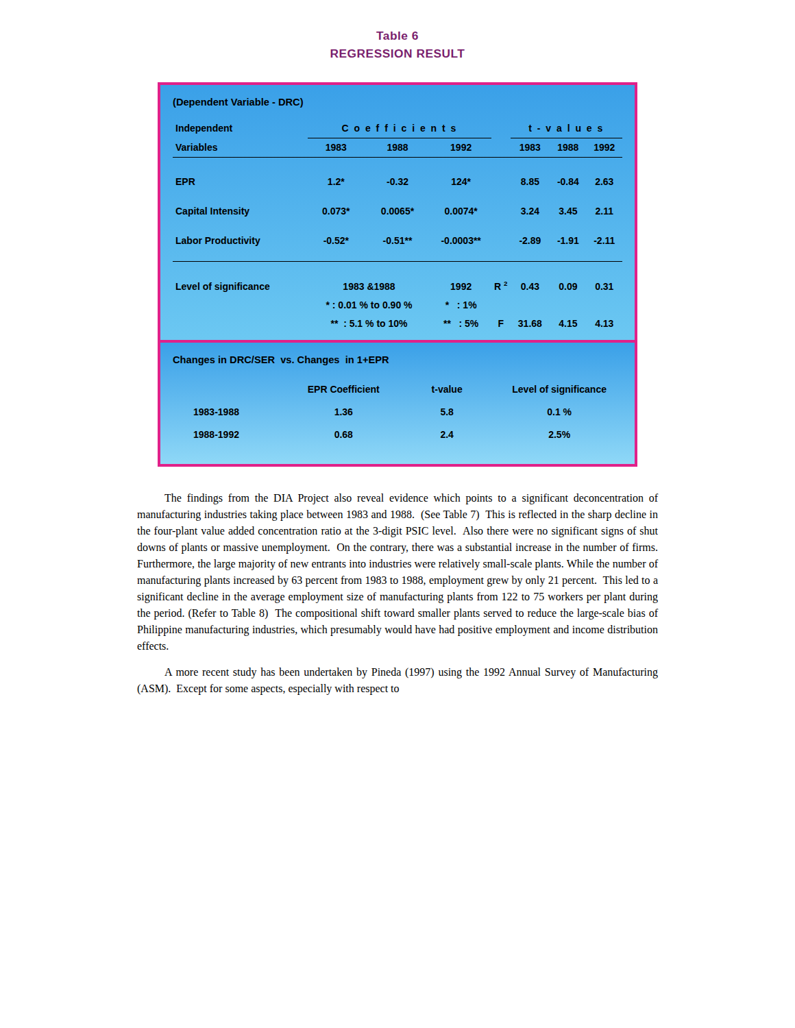Table 6
REGRESSION RESULT
(Dependent Variable - DRC)
| Independent | C o e f f i c i e n t s | | t - v a l u e s |
| Variables | 1983 | 1988 | 1992 | | 1983 | 1988 | 1992 |
| EPR | 1.2* | -0.32 | 124* | | 8.85 | -0.84 | 2.63 |
| Capital Intensity | 0.073* | 0.0065* | 0.0074* | | 3.24 | 3.45 | 2.11 |
| Labor Productivity | -0.52* | -0.51** | -0.0003** | | -2.89 | -1.91 | -2.11 |
| Level of significance | 1983 &1988 | 1992 | R 2 | 0.43 | 0.09 | 0.31 |
| | * : 0.01 % to 0.90 % | * : 1% | | | | |
| | ** : 5.1 % to 10% | ** : 5% | F | 31.68 | 4.15 | 4.13 |
Changes in DRC/SER vs. Changes in 1+EPR
| | EPR Coefficient | t-value | Level of significance |
| 1983-1988 | 1.36 | 5.8 | 0.1 % |
| 1988-1992 | 0.68 | 2.4 | 2.5% |
The findings from the DIA Project also reveal evidence which points to a significant deconcentration of manufacturing industries taking place between 1983 and 1988. (See Table 7) This is reflected in the sharp decline in the four-plant value added concentration ratio at the 3-digit PSIC level. Also there were no significant signs of shut downs of plants or massive unemployment. On the contrary, there was a substantial increase in the number of firms. Furthermore, the large majority of new entrants into industries were relatively small-scale plants. While the number of manufacturing plants increased by 63 percent from 1983 to 1988, employment grew by only 21 percent. This led to a significant decline in the average employment size of manufacturing plants from 122 to 75 workers per plant during the period. (Refer to Table 8) The compositional shift toward smaller plants served to reduce the large-scale bias of Philippine manufacturing industries, which presumably would have had positive employment and income distribution effects.
A more recent study has been undertaken by Pineda (1997) using the 1992 Annual Survey of Manufacturing (ASM). Except for some aspects, especially with respect to